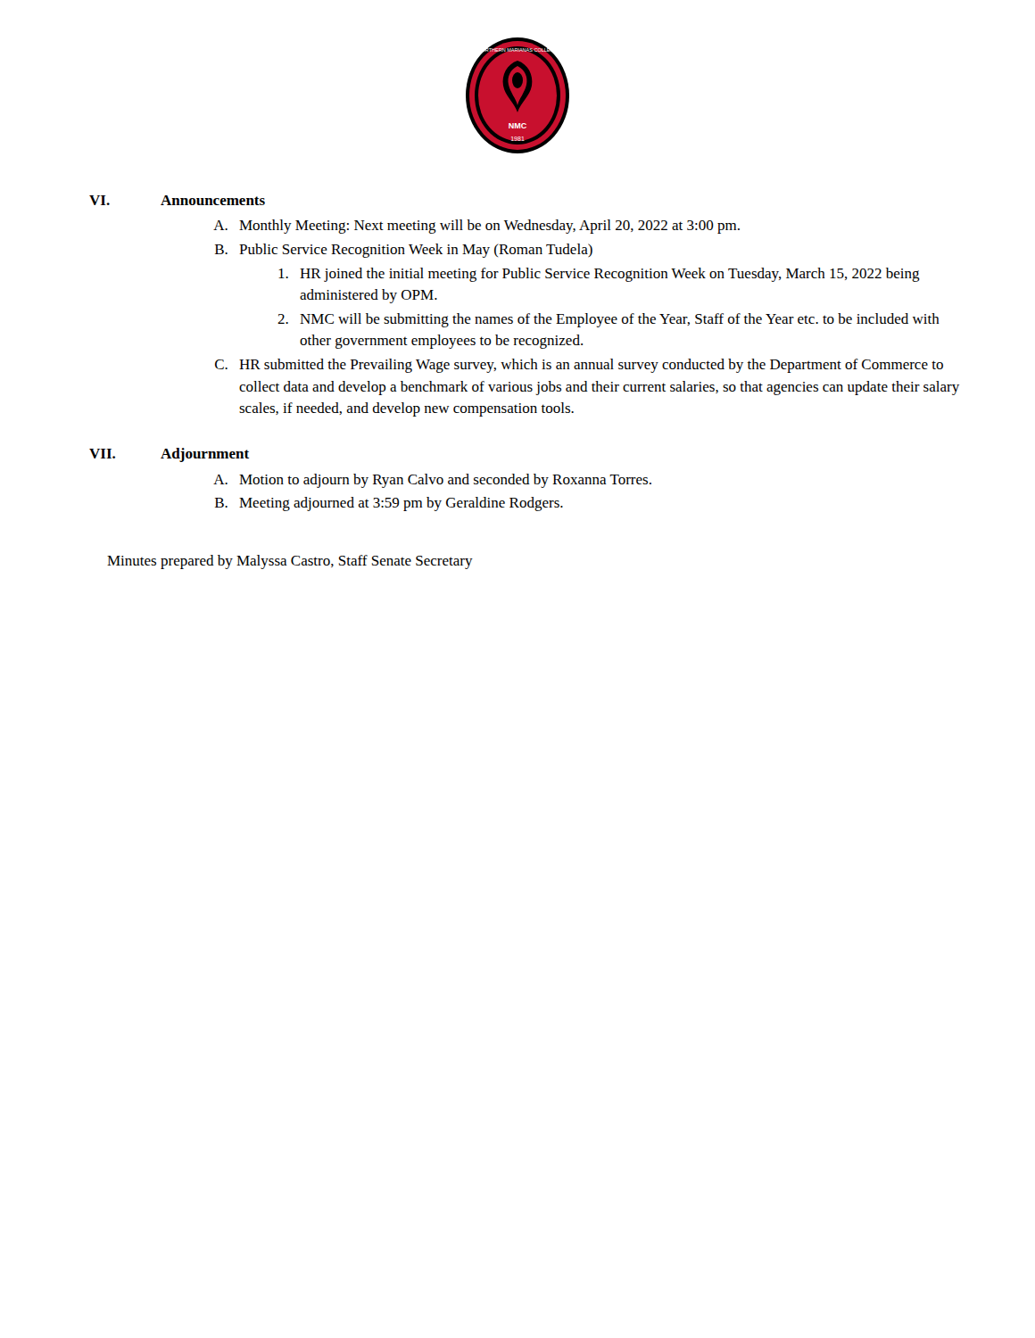NMC 1981 NORTHERN MARIANAS COLLEGE
VI. Announcements
Monthly Meeting: Next meeting will be on Wednesday, April 20, 2022 at 3:00 pm.
Public Service Recognition Week in May (Roman Tudela)
HR joined the initial meeting for Public Service Recognition Week on Tuesday, March 15, 2022 being administered by OPM.
NMC will be submitting the names of the Employee of the Year, Staff of the Year etc. to be included with other government employees to be recognized.
HR submitted the Prevailing Wage survey, which is an annual survey conducted by the Department of Commerce to collect data and develop a benchmark of various jobs and their current salaries, so that agencies can update their salary scales, if needed, and develop new compensation tools.
VII. Adjournment
Motion to adjourn by Ryan Calvo and seconded by Roxanna Torres.
Meeting adjourned at 3:59 pm by Geraldine Rodgers.
Minutes prepared by Malyssa Castro, Staff Senate Secretary